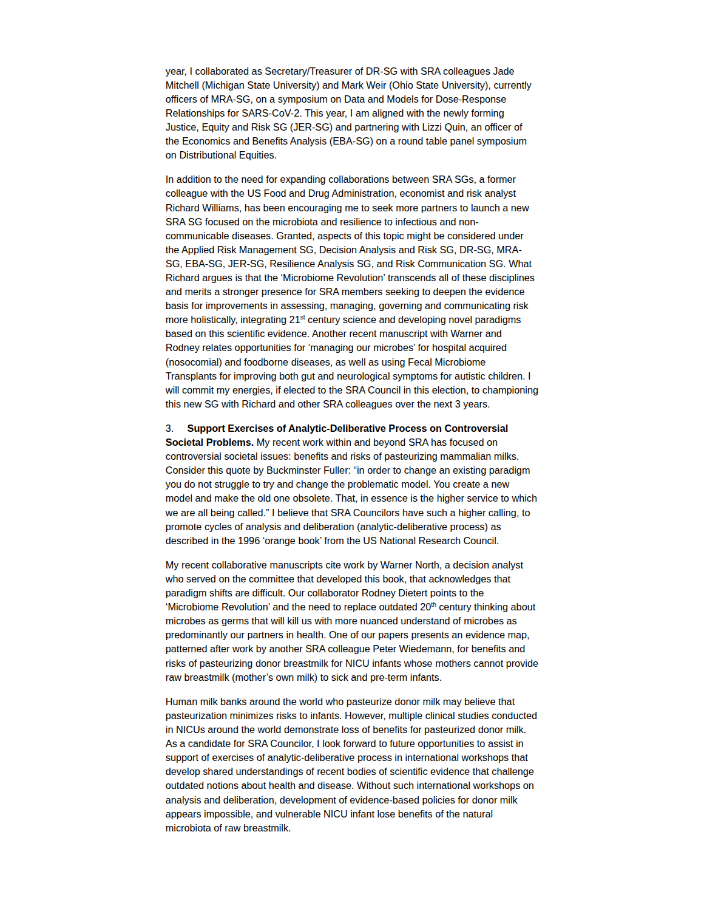year, I collaborated as Secretary/Treasurer of DR-SG with SRA colleagues Jade Mitchell (Michigan State University) and Mark Weir (Ohio State University), currently officers of MRA-SG, on a symposium on Data and Models for Dose-Response Relationships for SARS-CoV-2. This year, I am aligned with the newly forming Justice, Equity and Risk SG (JER-SG) and partnering with Lizzi Quin, an officer of the Economics and Benefits Analysis (EBA-SG) on a round table panel symposium on Distributional Equities.
In addition to the need for expanding collaborations between SRA SGs, a former colleague with the US Food and Drug Administration, economist and risk analyst Richard Williams, has been encouraging me to seek more partners to launch a new SRA SG focused on the microbiota and resilience to infectious and non-communicable diseases. Granted, aspects of this topic might be considered under the Applied Risk Management SG, Decision Analysis and Risk SG, DR-SG, MRA-SG, EBA-SG, JER-SG, Resilience Analysis SG, and Risk Communication SG. What Richard argues is that the ‘Microbiome Revolution’ transcends all of these disciplines and merits a stronger presence for SRA members seeking to deepen the evidence basis for improvements in assessing, managing, governing and communicating risk more holistically, integrating 21st century science and developing novel paradigms based on this scientific evidence. Another recent manuscript with Warner and Rodney relates opportunities for ‘managing our microbes’ for hospital acquired (nosocomial) and foodborne diseases, as well as using Fecal Microbiome Transplants for improving both gut and neurological symptoms for autistic children. I will commit my energies, if elected to the SRA Council in this election, to championing this new SG with Richard and other SRA colleagues over the next 3 years.
3. Support Exercises of Analytic-Deliberative Process on Controversial Societal Problems. My recent work within and beyond SRA has focused on controversial societal issues: benefits and risks of pasteurizing mammalian milks. Consider this quote by Buckminster Fuller: “in order to change an existing paradigm you do not struggle to try and change the problematic model. You create a new model and make the old one obsolete. That, in essence is the higher service to which we are all being called.” I believe that SRA Councilors have such a higher calling, to promote cycles of analysis and deliberation (analytic-deliberative process) as described in the 1996 ‘orange book’ from the US National Research Council.
My recent collaborative manuscripts cite work by Warner North, a decision analyst who served on the committee that developed this book, that acknowledges that paradigm shifts are difficult. Our collaborator Rodney Dietert points to the ‘Microbiome Revolution’ and the need to replace outdated 20th century thinking about microbes as germs that will kill us with more nuanced understand of microbes as predominantly our partners in health. One of our papers presents an evidence map, patterned after work by another SRA colleague Peter Wiedemann, for benefits and risks of pasteurizing donor breastmilk for NICU infants whose mothers cannot provide raw breastmilk (mother’s own milk) to sick and pre-term infants.
Human milk banks around the world who pasteurize donor milk may believe that pasteurization minimizes risks to infants. However, multiple clinical studies conducted in NICUs around the world demonstrate loss of benefits for pasteurized donor milk. As a candidate for SRA Councilor, I look forward to future opportunities to assist in support of exercises of analytic-deliberative process in international workshops that develop shared understandings of recent bodies of scientific evidence that challenge outdated notions about health and disease. Without such international workshops on analysis and deliberation, development of evidence-based policies for donor milk appears impossible, and vulnerable NICU infant lose benefits of the natural microbiota of raw breastmilk.